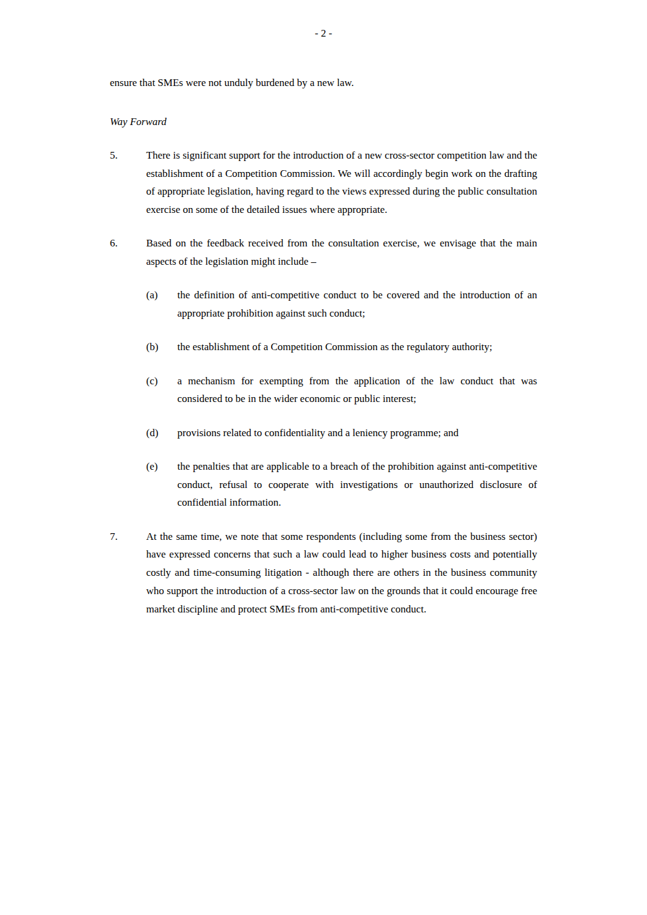- 2 -
ensure that SMEs were not unduly burdened by a new law.
Way Forward
5.
There is significant support for the introduction of a new cross-sector competition law and the establishment of a Competition Commission. We will accordingly begin work on the drafting of appropriate legislation, having regard to the views expressed during the public consultation exercise on some of the detailed issues where appropriate.
6.
Based on the feedback received from the consultation exercise, we envisage that the main aspects of the legislation might include –
the definition of anti-competitive conduct to be covered and the introduction of an appropriate prohibition against such conduct;
the establishment of a Competition Commission as the regulatory authority;
a mechanism for exempting from the application of the law conduct that was considered to be in the wider economic or public interest;
provisions related to confidentiality and a leniency programme; and
the penalties that are applicable to a breach of the prohibition against anti-competitive conduct, refusal to cooperate with investigations or unauthorized disclosure of confidential information.
7.
At the same time, we note that some respondents (including some from the business sector) have expressed concerns that such a law could lead to higher business costs and potentially costly and time-consuming litigation - although there are others in the business community who support the introduction of a cross-sector law on the grounds that it could encourage free market discipline and protect SMEs from anti-competitive conduct.